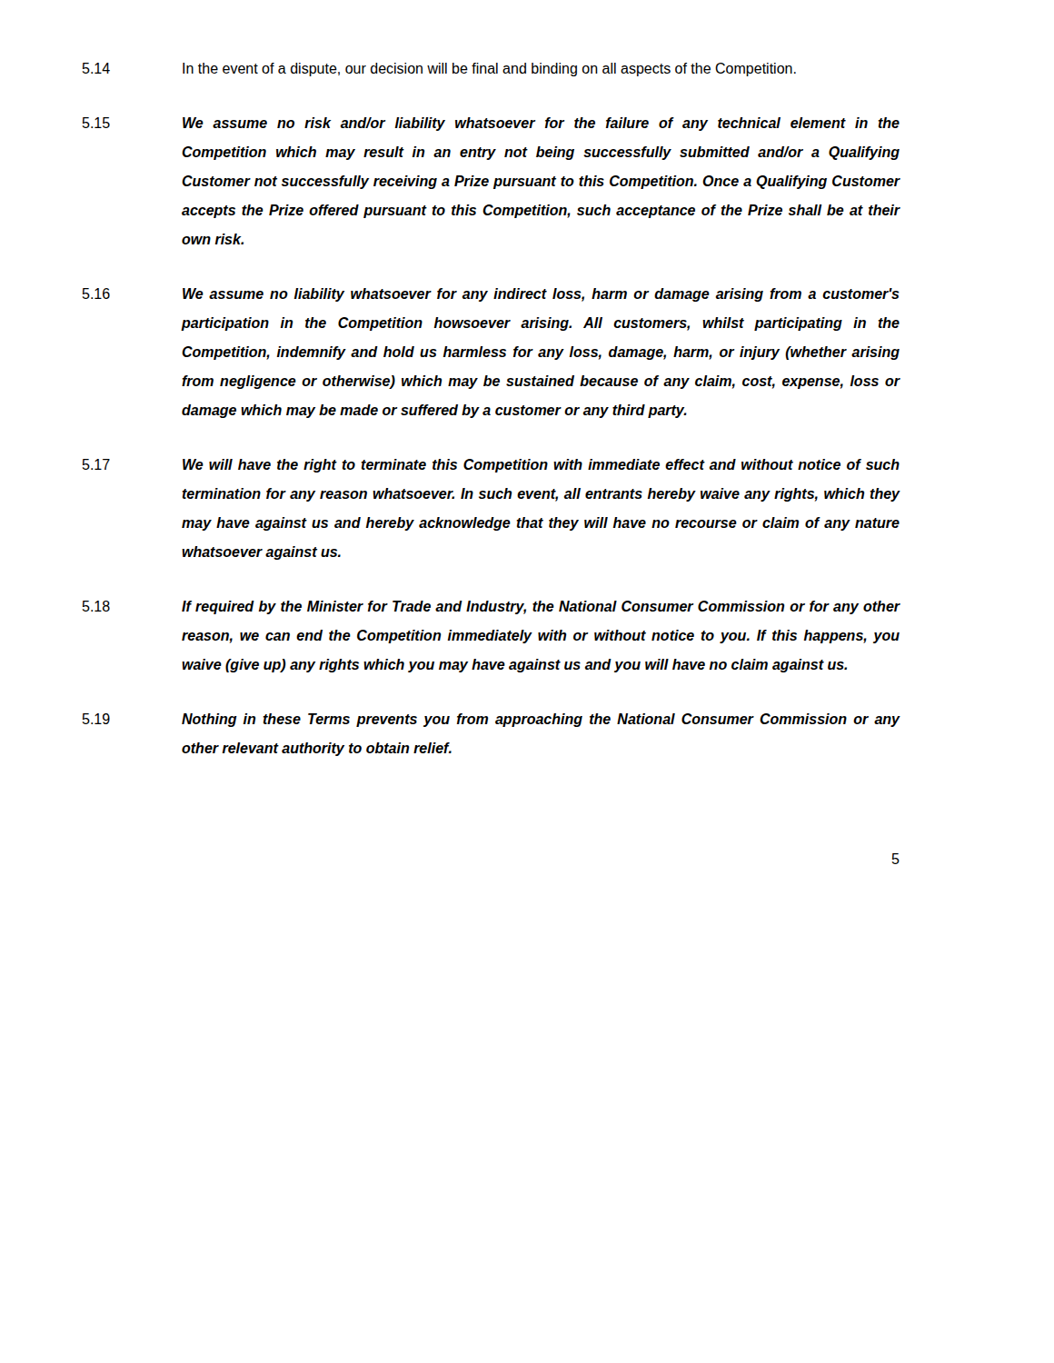5.14
In the event of a dispute, our decision will be final and binding on all aspects of the Competition.
5.15
We assume no risk and/or liability whatsoever for the failure of any technical element in the Competition which may result in an entry not being successfully submitted and/or a Qualifying Customer not successfully receiving a Prize pursuant to this Competition. Once a Qualifying Customer accepts the Prize offered pursuant to this Competition, such acceptance of the Prize shall be at their own risk.
5.16
We assume no liability whatsoever for any indirect loss, harm or damage arising from a customer's participation in the Competition howsoever arising. All customers, whilst participating in the Competition, indemnify and hold us harmless for any loss, damage, harm, or injury (whether arising from negligence or otherwise) which may be sustained because of any claim, cost, expense, loss or damage which may be made or suffered by a customer or any third party.
5.17
We will have the right to terminate this Competition with immediate effect and without notice of such termination for any reason whatsoever. In such event, all entrants hereby waive any rights, which they may have against us and hereby acknowledge that they will have no recourse or claim of any nature whatsoever against us.
5.18
If required by the Minister for Trade and Industry, the National Consumer Commission or for any other reason, we can end the Competition immediately with or without notice to you. If this happens, you waive (give up) any rights which you may have against us and you will have no claim against us.
5.19
Nothing in these Terms prevents you from approaching the National Consumer Commission or any other relevant authority to obtain relief.
5